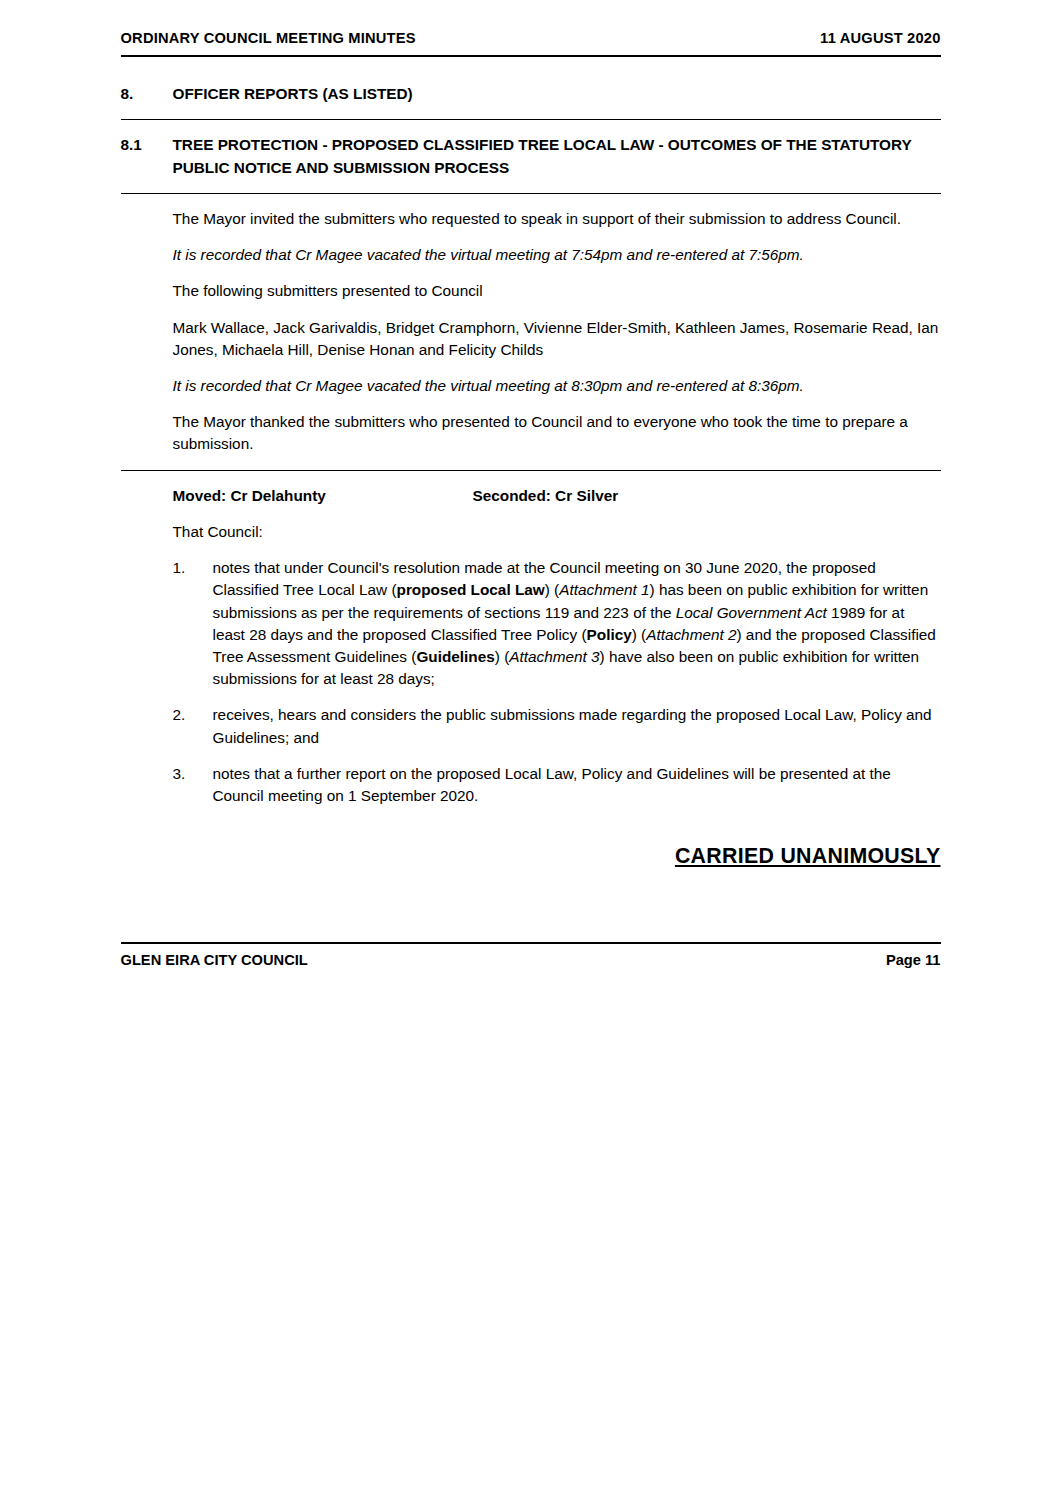Ordinary Council Meeting Minutes
11 August 2020
8.
Officer Reports (as listed)
8.1
Tree Protection - Proposed Classified Tree Local Law - Outcomes of the Statutory Public Notice and Submission Process
The Mayor invited the submitters who requested to speak in support of their submission to address Council.
It is recorded that Cr Magee vacated the virtual meeting at 7:54pm and re-entered at 7:56pm.
The following submitters presented to Council
Mark Wallace, Jack Garivaldis, Bridget Cramphorn, Vivienne Elder-Smith, Kathleen James, Rosemarie Read, Ian Jones, Michaela Hill, Denise Honan and Felicity Childs
It is recorded that Cr Magee vacated the virtual meeting at 8:30pm and re-entered at 8:36pm.
The Mayor thanked the submitters who presented to Council and to everyone who took the time to prepare a submission.
Moved: Cr Delahunty
Seconded: Cr Silver
That Council:
notes that under Council's resolution made at the Council meeting on 30 June 2020, the proposed Classified Tree Local Law (proposed Local Law) (Attachment 1) has been on public exhibition for written submissions as per the requirements of sections 119 and 223 of the Local Government Act 1989 for at least 28 days and the proposed Classified Tree Policy (Policy) (Attachment 2) and the proposed Classified Tree Assessment Guidelines (Guidelines) (Attachment 3) have also been on public exhibition for written submissions for at least 28 days;
receives, hears and considers the public submissions made regarding the proposed Local Law, Policy and Guidelines; and
notes that a further report on the proposed Local Law, Policy and Guidelines will be presented at the Council meeting on 1 September 2020.
CARRIED UNANIMOUSLY
Glen Eira City Council
Page 11